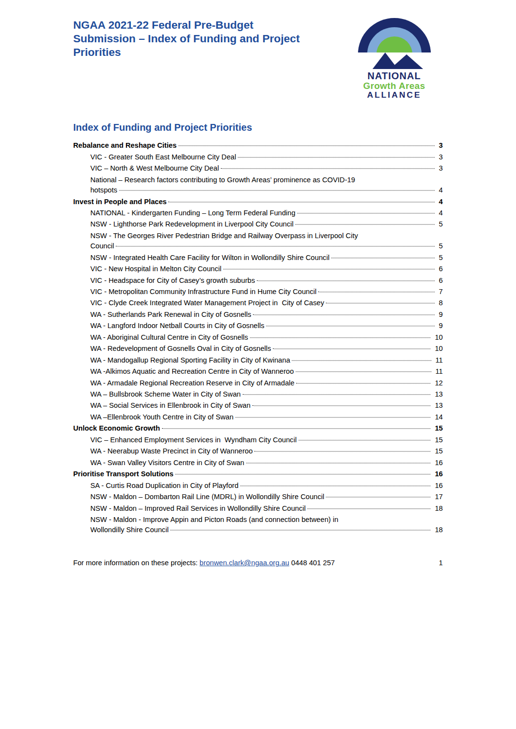NGAA 2021-22 Federal Pre-Budget Submission – Index of Funding and Project Priorities
NATIONAL
Growth Areas
ALLIANCE
Index of Funding and Project Priorities
Rebalance and Reshape Cities 3
VIC - Greater South East Melbourne City Deal 3
VIC – North & West Melbourne City Deal 3
National – Research factors contributing to Growth Areas’ prominence as COVID-19 hotspots 4
Invest in People and Places 4
NATIONAL - Kindergarten Funding – Long Term Federal Funding 4
NSW - Lighthorse Park Redevelopment in Liverpool City Council 5
NSW - The Georges River Pedestrian Bridge and Railway Overpass in Liverpool City Council 5
NSW - Integrated Health Care Facility for Wilton in Wollondilly Shire Council 5
VIC - New Hospital in Melton City Council 6
VIC - Headspace for City of Casey’s growth suburbs 6
VIC - Metropolitan Community Infrastructure Fund in Hume City Council 7
VIC - Clyde Creek Integrated Water Management Project in City of Casey 8
WA - Sutherlands Park Renewal in City of Gosnells 9
WA - Langford Indoor Netball Courts in City of Gosnells 9
WA - Aboriginal Cultural Centre in City of Gosnells 10
WA - Redevelopment of Gosnells Oval in City of Gosnells 10
WA - Mandogallup Regional Sporting Facility in City of Kwinana 11
WA -Alkimos Aquatic and Recreation Centre in City of Wanneroo 11
WA - Armadale Regional Recreation Reserve in City of Armadale 12
WA – Bullsbrook Scheme Water in City of Swan 13
WA – Social Services in Ellenbrook in City of Swan 13
WA –Ellenbrook Youth Centre in City of Swan 14
Unlock Economic Growth 15
VIC – Enhanced Employment Services in Wyndham City Council 15
WA - Neerabup Waste Precinct in City of Wanneroo 15
WA - Swan Valley Visitors Centre in City of Swan 16
Prioritise Transport Solutions 16
SA - Curtis Road Duplication in City of Playford 16
NSW - Maldon – Dombarton Rail Line (MDRL) in Wollondilly Shire Council 17
NSW - Maldon – Improved Rail Services in Wollondilly Shire Council 18
NSW - Maldon - Improve Appin and Picton Roads (and connection between) in Wollondilly Shire Council 18
For more information on these projects: bronwen.clark@ngaa.org.au 0448 401 257
1